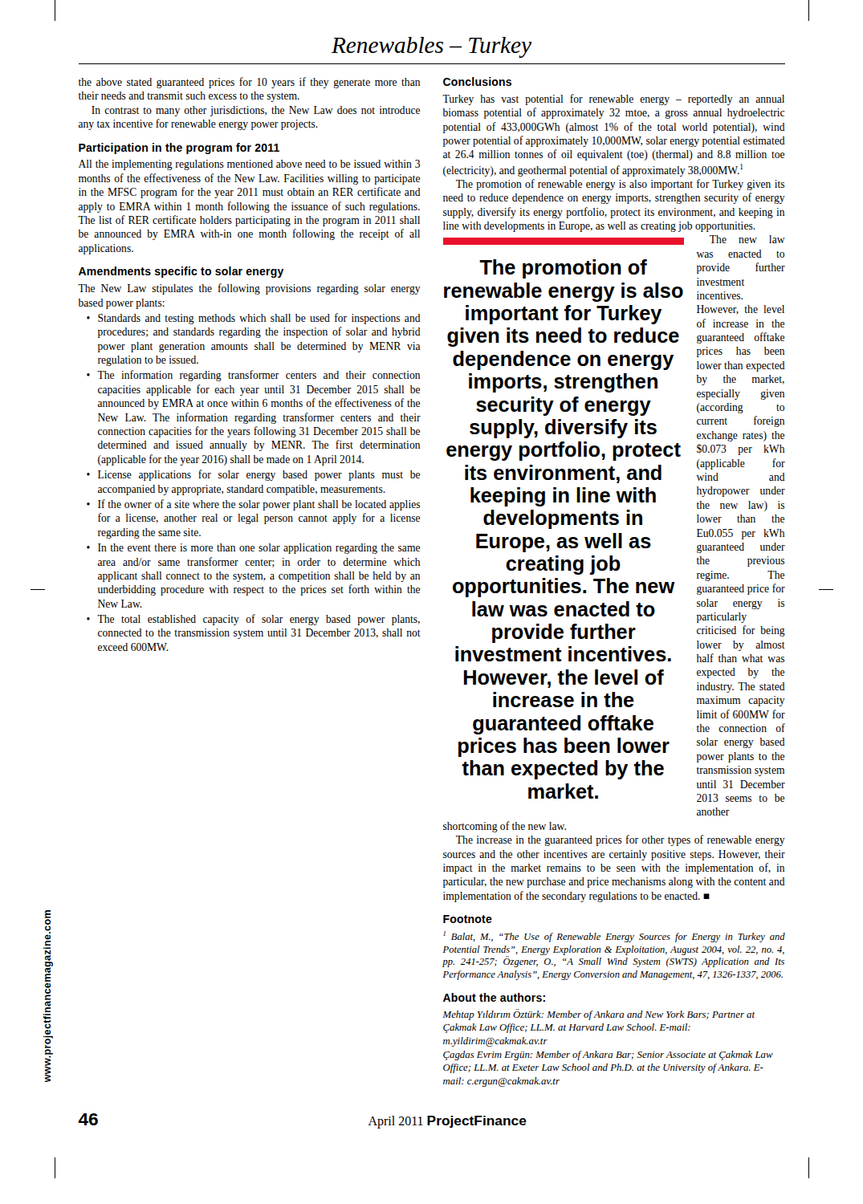Renewables – Turkey
the above stated guaranteed prices for 10 years if they generate more than their needs and transmit such excess to the system.
In contrast to many other jurisdictions, the New Law does not introduce any tax incentive for renewable energy power projects.
Participation in the program for 2011
All the implementing regulations mentioned above need to be issued within 3 months of the effectiveness of the New Law. Facilities willing to participate in the MFSC program for the year 2011 must obtain an RER certificate and apply to EMRA within 1 month following the issuance of such regulations. The list of RER certificate holders participating in the program in 2011 shall be announced by EMRA with-in one month following the receipt of all applications.
Amendments specific to solar energy
The New Law stipulates the following provisions regarding solar energy based power plants:
Standards and testing methods which shall be used for inspections and procedures; and standards regarding the inspection of solar and hybrid power plant generation amounts shall be determined by MENR via regulation to be issued.
The information regarding transformer centers and their connection capacities applicable for each year until 31 December 2015 shall be announced by EMRA at once within 6 months of the effectiveness of the New Law. The information regarding transformer centers and their connection capacities for the years following 31 December 2015 shall be determined and issued annually by MENR. The first determination (applicable for the year 2016) shall be made on 1 April 2014.
License applications for solar energy based power plants must be accompanied by appropriate, standard compatible, measurements.
If the owner of a site where the solar power plant shall be located applies for a license, another real or legal person cannot apply for a license regarding the same site.
In the event there is more than one solar application regarding the same area and/or same transformer center; in order to determine which applicant shall connect to the system, a competition shall be held by an underbidding procedure with respect to the prices set forth within the New Law.
The total established capacity of solar energy based power plants, connected to the transmission system until 31 December 2013, shall not exceed 600MW.
Conclusions
Turkey has vast potential for renewable energy – reportedly an annual biomass potential of approximately 32 mtoe, a gross annual hydroelectric potential of 433,000GWh (almost 1% of the total world potential), wind power potential of approximately 10,000MW, solar energy potential estimated at 26.4 million tonnes of oil equivalent (toe) (thermal) and 8.8 million toe (electricity), and geothermal potential of approximately 38,000MW.1
The promotion of renewable energy is also important for Turkey given its need to reduce dependence on energy imports, strengthen security of energy supply, diversify its energy portfolio, protect its environment, and keeping in line with developments in Europe, as well as creating job opportunities.
The promotion of renewable energy is also important for Turkey given its need to reduce dependence on energy imports, strengthen security of energy supply, diversify its energy portfolio, protect its environment, and keeping in line with developments in Europe, as well as creating job opportunities. The new law was enacted to provide further investment incentives. However, the level of increase in the guaranteed offtake prices has been lower than expected by the market.
The new law was enacted to provide further investment incentives. However, the level of increase in the guaranteed offtake prices has been lower than expected by the market, especially given (according to current foreign exchange rates) the $0.073 per kWh (applicable for wind and hydropower under the new law) is lower than the Eu0.055 per kWh guaranteed under the previous regime. The guaranteed price for solar energy is particularly criticised for being lower by almost half than what was expected by the industry. The stated maximum capacity limit of 600MW for the connection of solar energy based power plants to the transmission system until 31 December 2013 seems to be another shortcoming of the new law.
The increase in the guaranteed prices for other types of renewable energy sources and the other incentives are certainly positive steps. However, their impact in the market remains to be seen with the implementation of, in particular, the new purchase and price mechanisms along with the content and implementation of the secondary regulations to be enacted. ■
Footnote
1 Balat, M., “The Use of Renewable Energy Sources for Energy in Turkey and Potential Trends”, Energy Exploration & Exploitation, August 2004, vol. 22, no. 4, pp. 241-257; Özgener, O., “A Small Wind System (SWTS) Application and Its Performance Analysis”, Energy Conversion and Management, 47, 1326-1337, 2006.
About the authors:
Mehtap Yıldırım Öztürk: Member of Ankara and New York Bars; Partner at Çakmak Law Office; LL.M. at Harvard Law School. E-mail: m.yildirim@cakmak.av.tr
Çagdas Evrim Ergün: Member of Ankara Bar; Senior Associate at Çakmak Law Office; LL.M. at Exeter Law School and Ph.D. at the University of Ankara. E-mail: c.ergun@cakmak.av.tr
www.projectfinancemagazine.com
46
April 2011 Project Finance